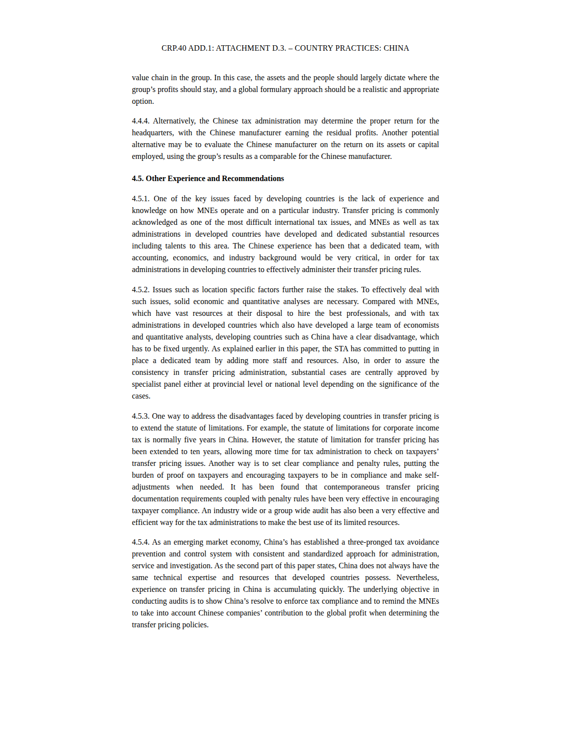CRP.40 ADD.1: ATTACHMENT D.3. – COUNTRY PRACTICES: CHINA
value chain in the group. In this case, the assets and the people should largely dictate where the group’s profits should stay, and a global formulary approach should be a realistic and appropriate option.
4.4.4. Alternatively, the Chinese tax administration may determine the proper return for the headquarters, with the Chinese manufacturer earning the residual profits. Another potential alternative may be to evaluate the Chinese manufacturer on the return on its assets or capital employed, using the group’s results as a comparable for the Chinese manufacturer.
4.5. Other Experience and Recommendations
4.5.1. One of the key issues faced by developing countries is the lack of experience and knowledge on how MNEs operate and on a particular industry. Transfer pricing is commonly acknowledged as one of the most difficult international tax issues, and MNEs as well as tax administrations in developed countries have developed and dedicated substantial resources including talents to this area. The Chinese experience has been that a dedicated team, with accounting, economics, and industry background would be very critical, in order for tax administrations in developing countries to effectively administer their transfer pricing rules.
4.5.2. Issues such as location specific factors further raise the stakes. To effectively deal with such issues, solid economic and quantitative analyses are necessary. Compared with MNEs, which have vast resources at their disposal to hire the best professionals, and with tax administrations in developed countries which also have developed a large team of economists and quantitative analysts, developing countries such as China have a clear disadvantage, which has to be fixed urgently. As explained earlier in this paper, the STA has committed to putting in place a dedicated team by adding more staff and resources. Also, in order to assure the consistency in transfer pricing administration, substantial cases are centrally approved by specialist panel either at provincial level or national level depending on the significance of the cases.
4.5.3. One way to address the disadvantages faced by developing countries in transfer pricing is to extend the statute of limitations. For example, the statute of limitations for corporate income tax is normally five years in China. However, the statute of limitation for transfer pricing has been extended to ten years, allowing more time for tax administration to check on taxpayers’ transfer pricing issues. Another way is to set clear compliance and penalty rules, putting the burden of proof on taxpayers and encouraging taxpayers to be in compliance and make self-adjustments when needed. It has been found that contemporaneous transfer pricing documentation requirements coupled with penalty rules have been very effective in encouraging taxpayer compliance. An industry wide or a group wide audit has also been a very effective and efficient way for the tax administrations to make the best use of its limited resources.
4.5.4. As an emerging market economy, China’s has established a three-pronged tax avoidance prevention and control system with consistent and standardized approach for administration, service and investigation. As the second part of this paper states, China does not always have the same technical expertise and resources that developed countries possess. Nevertheless, experience on transfer pricing in China is accumulating quickly. The underlying objective in conducting audits is to show China’s resolve to enforce tax compliance and to remind the MNEs to take into account Chinese companies’ contribution to the global profit when determining the transfer pricing policies.